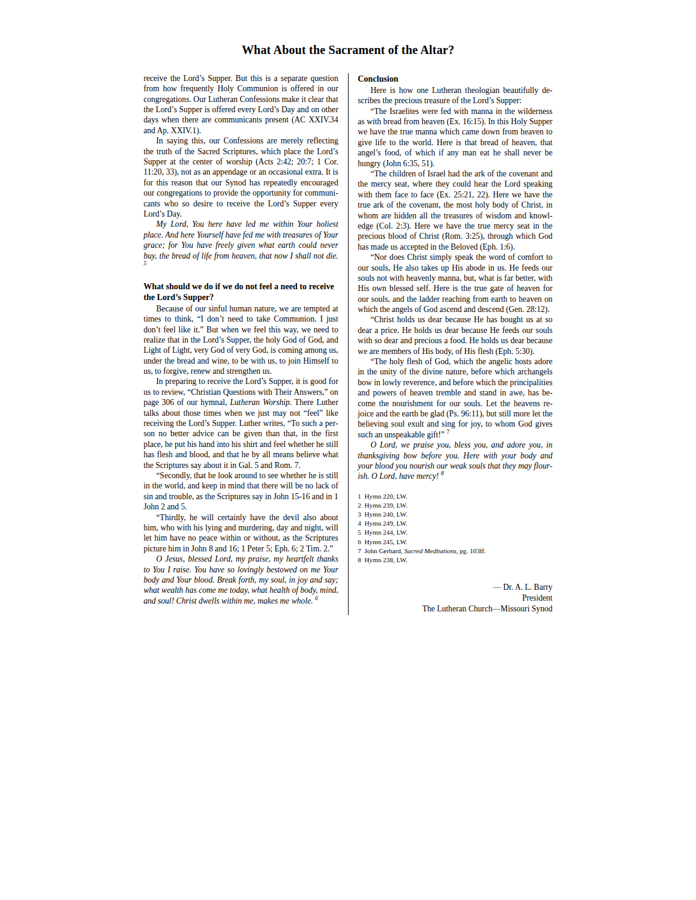What About the Sacrament of the Altar?
receive the Lord’s Supper. But this is a separate question from how frequently Holy Communion is offered in our congregations. Our Lutheran Confessions make it clear that the Lord’s Supper is offered every Lord’s Day and on other days when there are communicants present (AC XXIV.34 and Ap. XXIV.1).
In saying this, our Confessions are merely reflecting the truth of the Sacred Scriptures, which place the Lord’s Supper at the center of worship (Acts 2:42; 20:7; 1 Cor. 11:20, 33), not as an appendage or an occasional extra. It is for this reason that our Synod has repeatedly encouraged our congregations to provide the opportunity for communicants who so desire to receive the Lord’s Supper every Lord’s Day.
My Lord, You here have led me within Your holiest place. And here Yourself have fed me with treasures of Your grace; for You have freely given what earth could never buy, the bread of life from heaven, that now I shall not die. 5
What should we do if we do not feel a need to receive the Lord’s Supper?
Because of our sinful human nature, we are tempted at times to think, “I don’t need to take Communion. I just don’t feel like it.” But when we feel this way, we need to realize that in the Lord’s Supper, the holy God of God, and Light of Light, very God of very God, is coming among us, under the bread and wine, to be with us, to join Himself to us, to forgive, renew and strengthen us.
In preparing to receive the Lord’s Supper, it is good for us to review, “Christian Questions with Their Answers,” on page 306 of our hymnal, Lutheran Worship. There Luther talks about those times when we just may not “feel” like receiving the Lord’s Supper. Luther writes, “To such a person no better advice can be given than that, in the first place, he put his hand into his shirt and feel whether he still has flesh and blood, and that he by all means believe what the Scriptures say about it in Gal. 5 and Rom. 7.
“Secondly, that he look around to see whether he is still in the world, and keep in mind that there will be no lack of sin and trouble, as the Scriptures say in John 15-16 and in 1 John 2 and 5.
“Thirdly, he will certainly have the devil also about him, who with his lying and murdering, day and night, will let him have no peace within or without, as the Scriptures picture him in John 8 and 16; 1 Peter 5; Eph. 6; 2 Tim. 2.”
O Jesus, blessed Lord, my praise, my heartfelt thanks to You I raise. You have so lovingly bestowed on me Your body and Your blood. Break forth, my soul, in joy and say; what wealth has come me today, what health of body, mind, and soul! Christ dwells within me, makes me whole. 6
Conclusion
Here is how one Lutheran theologian beautifully describes the precious treasure of the Lord’s Supper:
“The Israelites were fed with manna in the wilderness as with bread from heaven (Ex. 16:15). In this Holy Supper we have the true manna which came down from heaven to give life to the world. Here is that bread of heaven, that angel’s food, of which if any man eat he shall never be hungry (John 6:35, 51).
“The children of Israel had the ark of the covenant and the mercy seat, where they could hear the Lord speaking with them face to face (Ex. 25:21, 22). Here we have the true ark of the covenant, the most holy body of Christ, in whom are hidden all the treasures of wisdom and knowledge (Col. 2:3). Here we have the true mercy seat in the precious blood of Christ (Rom. 3:25), through which God has made us accepted in the Beloved (Eph. 1:6).
“Nor does Christ simply speak the word of comfort to our souls, He also takes up His abode in us. He feeds our souls not with heavenly manna, but, what is far better, with His own blessed self. Here is the true gate of heaven for our souls, and the ladder reaching from earth to heaven on which the angels of God ascend and descend (Gen. 28:12).
“Christ holds us dear because He has bought us at so dear a price. He holds us dear because He feeds our souls with so dear and precious a food. He holds us dear because we are members of His body, of His flesh (Eph. 5:30).
“The holy flesh of God, which the angelic hosts adore in the unity of the divine nature, before which archangels bow in lowly reverence, and before which the principalities and powers of heaven tremble and stand in awe, has become the nourishment for our souls. Let the heavens rejoice and the earth be glad (Ps. 96:11), but still more let the believing soul exult and sing for joy, to whom God gives such an unspeakable gift!” 7
O Lord, we praise you, bless you, and adore you, in thanksgiving bow before you. Here with your body and your blood you nourish our weak souls that they may flourish. O Lord, have mercy! 8
1 Hymn 220, LW.
2 Hymn 239, LW.
3 Hymn 240, LW.
4 Hymn 249, LW.
5 Hymn 244, LW.
6 Hymn 245, LW.
7 John Gerhard, Sacred Meditations, pg. 103ff.
8 Hymn 238, LW.
— Dr. A. L. Barry
President
The Lutheran Church—Missouri Synod